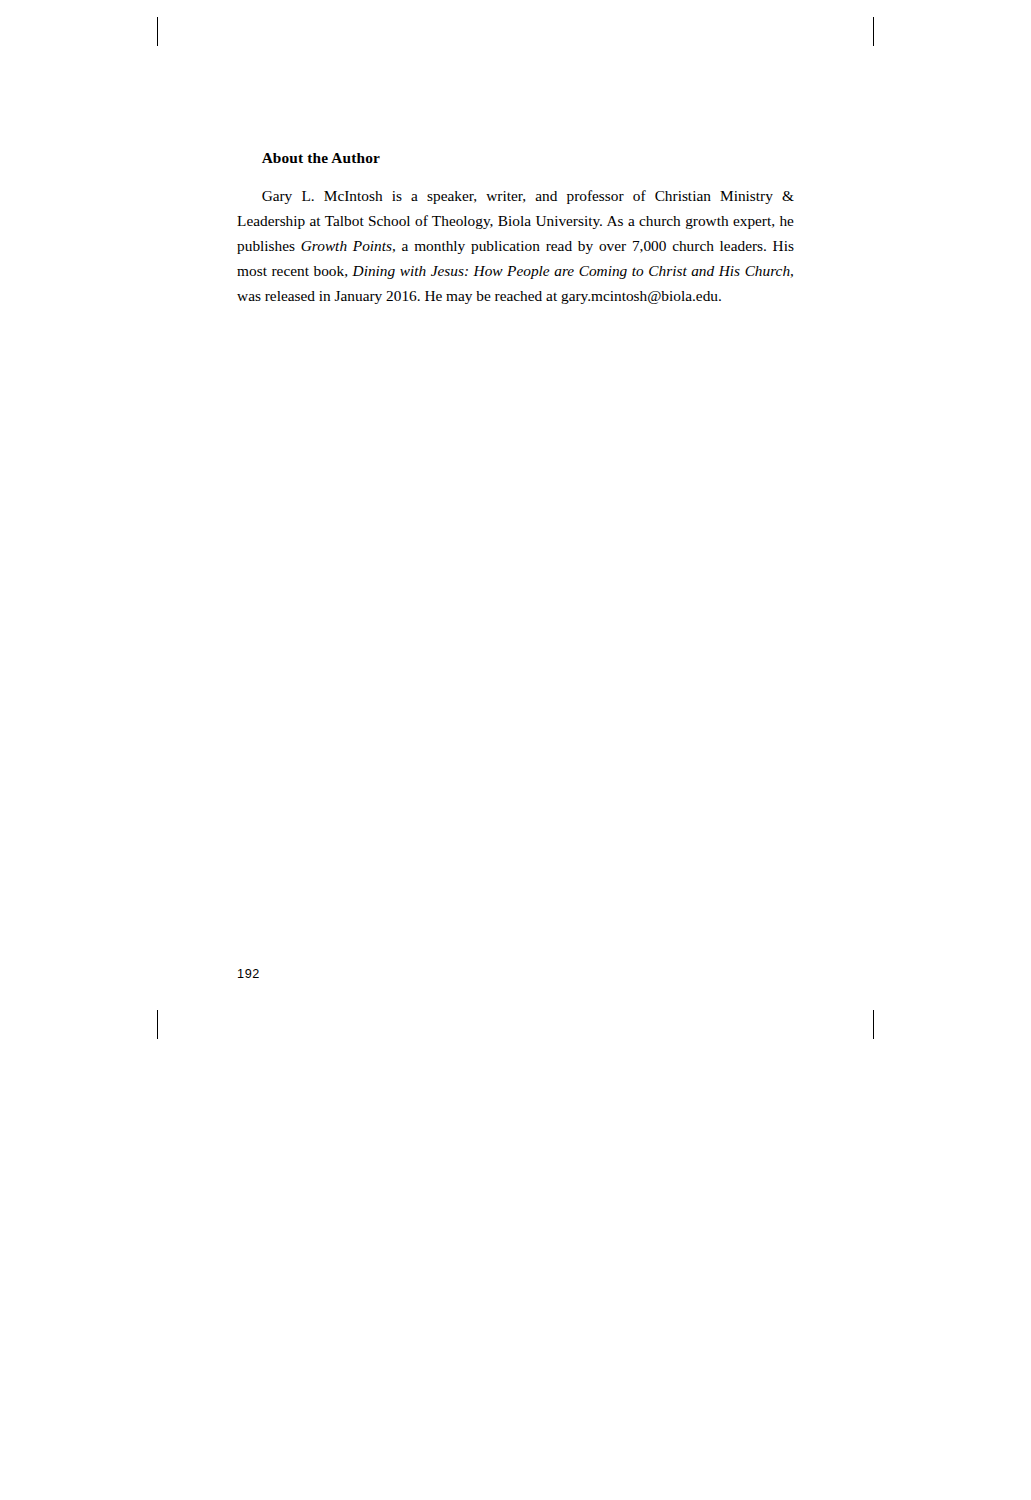About the Author
Gary L. McIntosh is a speaker, writer, and professor of Christian Ministry & Leadership at Talbot School of Theology, Biola University. As a church growth expert, he publishes Growth Points, a monthly publication read by over 7,000 church leaders. His most recent book, Dining with Jesus: How People are Coming to Christ and His Church, was released in January 2016. He may be reached at gary.mcintosh@biola.edu.
192